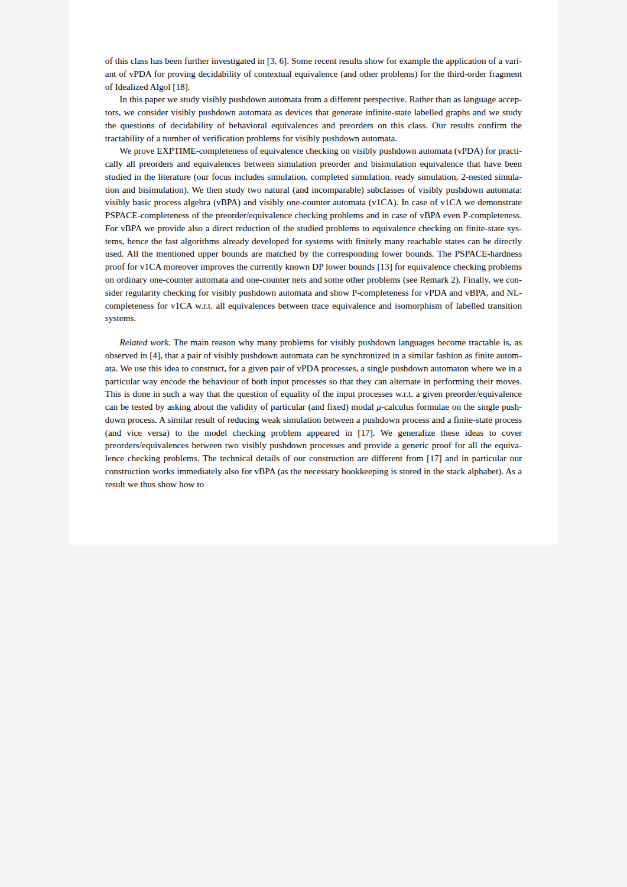of this class has been further investigated in [3, 6]. Some recent results show for example the application of a variant of vPDA for proving decidability of contextual equivalence (and other problems) for the third-order fragment of Idealized Algol [18].
In this paper we study visibly pushdown automata from a different perspective. Rather than as language acceptors, we consider visibly pushdown automata as devices that generate infinite-state labelled graphs and we study the questions of decidability of behavioral equivalences and preorders on this class. Our results confirm the tractability of a number of verification problems for visibly pushdown automata.
We prove EXPTIME-completeness of equivalence checking on visibly pushdown automata (vPDA) for practically all preorders and equivalences between simulation preorder and bisimulation equivalence that have been studied in the literature (our focus includes simulation, completed simulation, ready simulation, 2-nested simulation and bisimulation). We then study two natural (and incomparable) subclasses of visibly pushdown automata: visibly basic process algebra (vBPA) and visibly one-counter automata (v1CA). In case of v1CA we demonstrate PSPACE-completeness of the preorder/equivalence checking problems and in case of vBPA even P-completeness. For vBPA we provide also a direct reduction of the studied problems to equivalence checking on finite-state systems, hence the fast algorithms already developed for systems with finitely many reachable states can be directly used. All the mentioned upper bounds are matched by the corresponding lower bounds. The PSPACE-hardness proof for v1CA moreover improves the currently known DP lower bounds [13] for equivalence checking problems on ordinary one-counter automata and one-counter nets and some other problems (see Remark 2). Finally, we consider regularity checking for visibly pushdown automata and show P-completeness for vPDA and vBPA, and NL-completeness for v1CA w.r.t. all equivalences between trace equivalence and isomorphism of labelled transition systems.
Related work. The main reason why many problems for visibly pushdown languages become tractable is, as observed in [4], that a pair of visibly pushdown automata can be synchronized in a similar fashion as finite automata. We use this idea to construct, for a given pair of vPDA processes, a single pushdown automaton where we in a particular way encode the behaviour of both input processes so that they can alternate in performing their moves. This is done in such a way that the question of equality of the input processes w.r.t. a given preorder/equivalence can be tested by asking about the validity of particular (and fixed) modal μ-calculus formulae on the single pushdown process. A similar result of reducing weak simulation between a pushdown process and a finite-state process (and vice versa) to the model checking problem appeared in [17]. We generalize these ideas to cover preorders/equivalences between two visibly pushdown processes and provide a generic proof for all the equivalence checking problems. The technical details of our construction are different from [17] and in particular our construction works immediately also for vBPA (as the necessary bookkeeping is stored in the stack alphabet). As a result we thus show how to